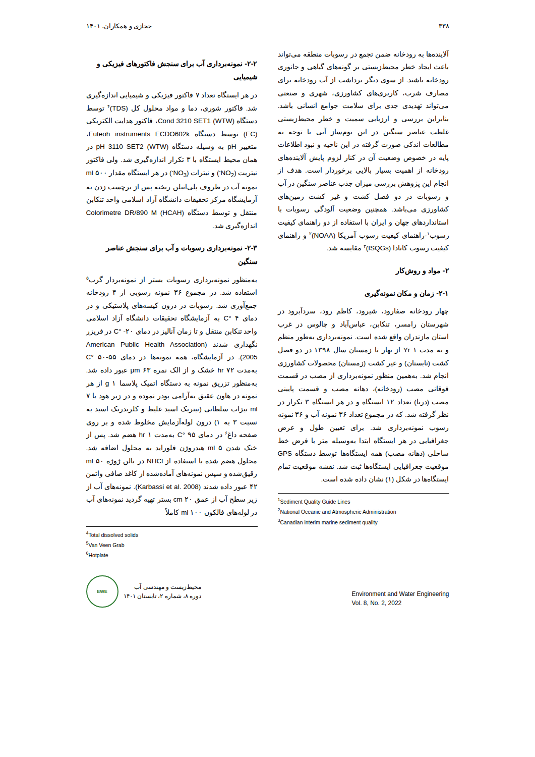۳۳۸
حجازی و همکاران، ۱۴۰۱
آلاینده‌ها به رودخانه ضمن تجمع در رسوبات منطقه می‌تواند باعث ایجاد خطر محیط‌زیستی بر گونه‌های گیاهی و جانوری رودخانه باشند. از سوی دیگر برداشت از آب رودخانه برای مصارف شرب، کاربری‌های کشاورزی، شهری و صنعتی می‌تواند تهدیدی جدی برای سلامت جوامع انسانی باشد. بنابراین بررسی و ارزیابی سمیت و خطر محیط‌زیستی غلظت عناصر سنگین در این بوم‌ساز آبی با توجه به مطالعات اندکی صورت گرفته در این ناحیه و نبود اطلاعات پایه در خصوص وضعیت آن در کنار لزوم پایش آلاینده‌های رودخانه از اهمیت بسیار بالایی برخوردار است. هدف از انجام این پژوهش بررسی میزان جذب عناصر سنگین در آب و رسوبات در دو فصل کشت و غیر کشت زمین‌های کشاورزی می‌باشد. همچنین وضعیت آلودگی رسوبات با استانداردهای جهان و ایران با استفاده از دو راهنمای کیفیت رسوب۱-راهنمای کیفیت رسوب آمریکا (NOAA)۲ و راهنمای کیفیت رسوب کانادا (ISQGs)۳ مقایسه شد.
۲- مواد و روش‌کار
۲-۱- زمان و مکان نمونه‌گیری
چهار رودخانه صفارود، شیرود، کاظم رود، سردآبرود در شهرستان رامسر، تنکابن، عباس‌آباد و چالوس در غرب استان مازندران واقع شده است. نمونه‌برداری به‌طور منظم و به مدت ۱ Yr از بهار تا زمستان سال ۱۳۹۸ در دو فصل کشت (تابستان) و غیر کشت (زمستان) محصولات کشاورزی انجام شد. به‌همین منظور نمونه‌برداری از مصب در قسمت فوقانی مصب (رودخانه)، دهانه مصب و قسمت پایینی مصب (دریا) تعداد ۱۲ ایستگاه و در هر ایستگاه ۳ تکرار در نظر گرفته شد. که در مجموع تعداد ۳۶ نمونه آب و ۳۶ نمونه رسوب نمونه‌برداری شد. برای تعیین طول و عرض جغرافیایی در هر ایستگاه ابتدا به‌وسیله متر با فرض خط ساحلی (دهانه مصب) همه ایستگاه‌ها توسط دستگاه GPS موقعیت جغرافیایی ایستگاه‌ها ثبت شد. نقشه موقعیت تمام ایستگاه‌ها در شکل (۱) نشان داده شده است.
1Sediment Quality Guide Lines
2National Oceanic and Atmospheric Administration
3Canadian interim marine sediment quality
۲-۲- نمونه‌برداری آب برای سنجش فاکتورهای فیزیکی و شیمیایی
در هر ایستگاه تعداد ۷ فاکتور فیزیکی و شیمیایی اندازه‌گیری شد. فاکتور شوری، دما و مواد محلول کل (TDS)۴ توسط دستگاه Cond 3210 SET1 (WTW)، فاکتور هدایت الکتریکی (EC) توسط دستگاه Euteoh instruments ECDO602k، متغییر pH به وسیله دستگاه pH 3110 SET2 (WTW) در همان محیط ایستگاه با ۳ تکرار اندازه‌گیری شد. ولی فاکتور نیتریت (NO2-) و نیترات (NO3-) در هر ایستگاه مقدار ۵۰۰ ml نمونه آب در ظروف پلی‌اتیلن ریخته پس از برچسب زدن به آزمایشگاه مرکز تحقیقات دانشگاه آزاد اسلامی واحد تنکابن منتقل و توسط دستگاه Colorimetre DR/890 M (HCAH) اندازه‌گیری شد.
۲-۳- نمونه‌برداری رسوبات و آب برای سنجش عناصر سنگین
به‌منظور نمونه‌برداری رسوبات بستر از نمونه‌بردار گرب۵ استفاده شد. در مجموع ۳۶ نمونه رسوبی از ۴ رودخانه جمع‌آوری شد. رسوبات در درون کیسه‌های پلاستیکی و در دمای ۴ °C به آزمایشگاه تحقیقات دانشگاه آزاد اسلامی واحد تنکابن منتقل و تا زمان آنالیز در دمای ۲۰- °C در فریزر نگهداری شدند (American Public Health Association 2005). در آزمایشگاه، همه نمونه‌ها در دمای ۵۵-۵۰ °C به‌مدت ۷۲ hr خشک و از الک نمره μm ۶۳ عبور داده شد. به‌منظور تزریق نمونه به دستگاه اتمیک پلاسما ۱ g از هر نمونه در هاون عقیق به‌آرامی پودر نموده و در زیر هود با ۷ ml تیزاب سلطانی (نیتریک اسید غلیظ و کلریدریک اسید به نسبت ۳ به ۱) درون لوله‌آزمایش مخلوط شده و بر روی صفحه داغ۶ در دمای ۹۵ °C به‌مدت ۱ hr هضم شد. پس از خنک شدن ۵ ml هیدروژن فلوراید به محلول اضافه شد. محلول هضم شده با استفاده از NHCl در بالن ژوژه ۵۰ ml رقیق‌شده و سپس نمونه‌های آماده‌شده از کاغذ صافی واتمن ۴۲ عبور داده شدند (Karbassi et al. 2008). نمونه‌های آب از زیر سطح آب از عمق ۲۰ cm بستر تهیه گردید نمونه‌های آب در لوله‌های فالکون ۱۰۰ ml کاملاً
4Total dissolved solids
5Van Veen Grab
6Hotplate
Environment and Water Engineering
Vol. 8, No. 2, 2022
محیط‌زیست و مهندسی آب
دوره ۸، شماره ۲، تابستان ۱۴۰۱
EWE